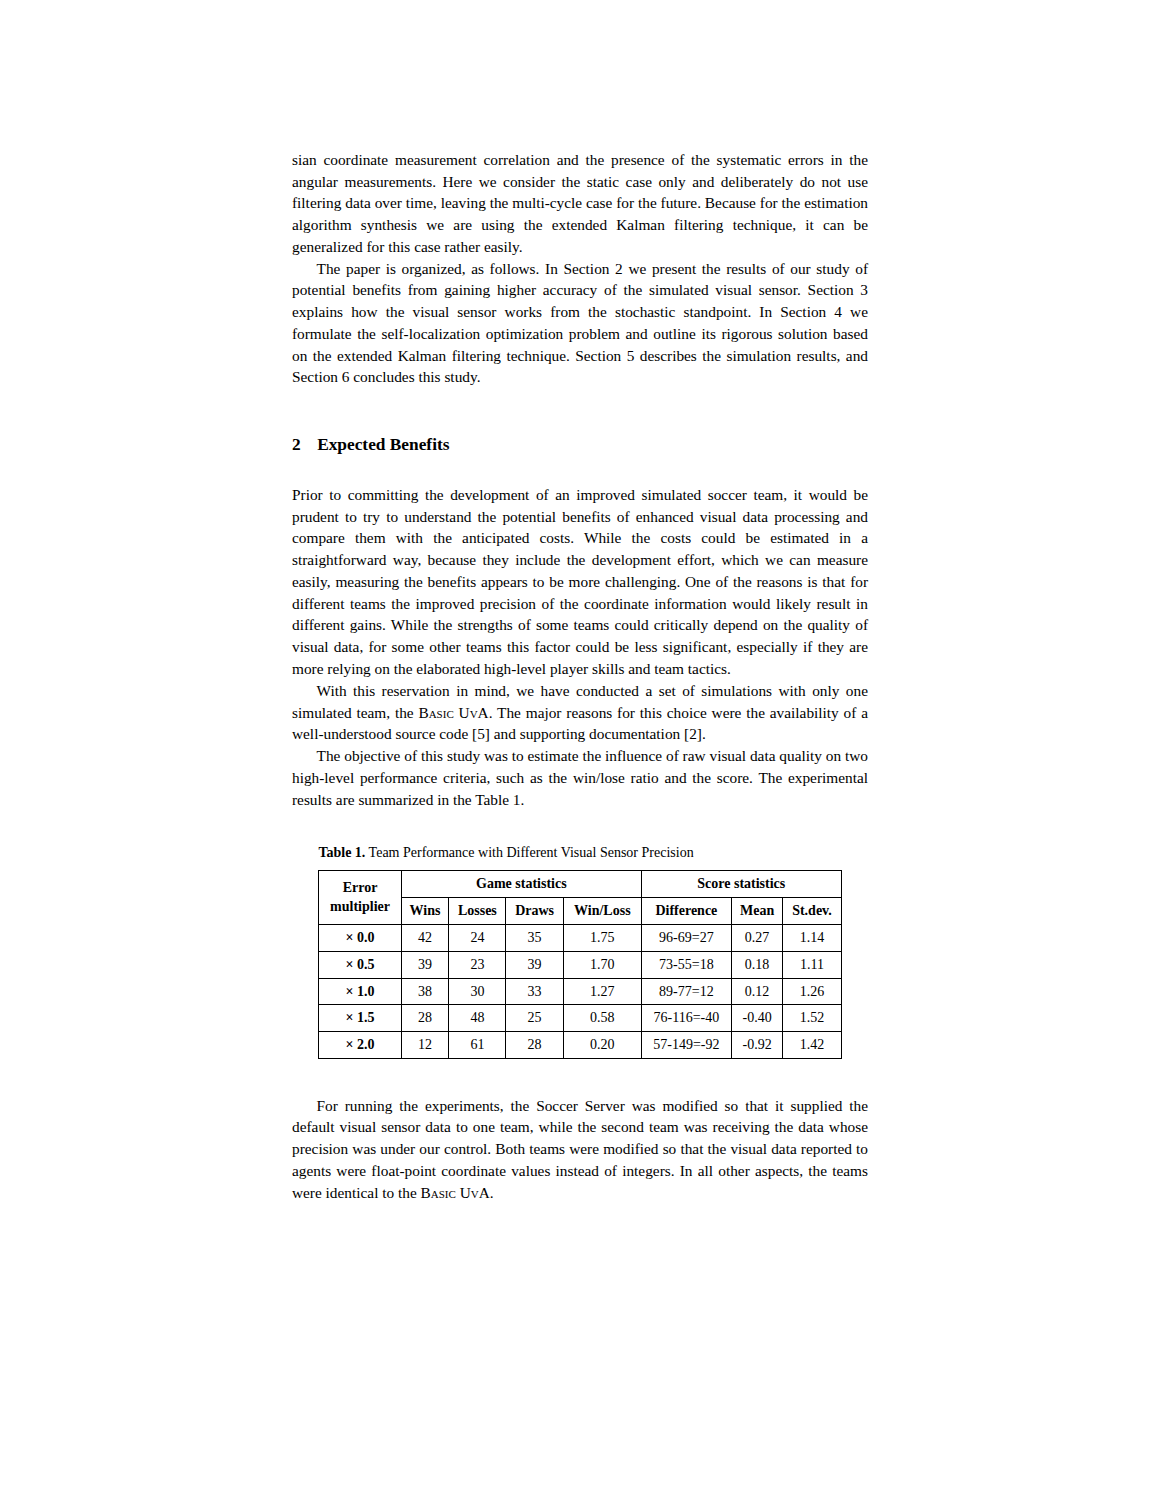sian coordinate measurement correlation and the presence of the systematic errors in the angular measurements. Here we consider the static case only and deliberately do not use filtering data over time, leaving the multi-cycle case for the future. Because for the estimation algorithm synthesis we are using the extended Kalman filtering technique, it can be generalized for this case rather easily.
The paper is organized, as follows. In Section 2 we present the results of our study of potential benefits from gaining higher accuracy of the simulated visual sensor. Section 3 explains how the visual sensor works from the stochastic standpoint. In Section 4 we formulate the self-localization optimization problem and outline its rigorous solution based on the extended Kalman filtering technique. Section 5 describes the simulation results, and Section 6 concludes this study.
2 Expected Benefits
Prior to committing the development of an improved simulated soccer team, it would be prudent to try to understand the potential benefits of enhanced visual data processing and compare them with the anticipated costs. While the costs could be estimated in a straightforward way, because they include the development effort, which we can measure easily, measuring the benefits appears to be more challenging. One of the reasons is that for different teams the improved precision of the coordinate information would likely result in different gains. While the strengths of some teams could critically depend on the quality of visual data, for some other teams this factor could be less significant, especially if they are more relying on the elaborated high-level player skills and team tactics.
With this reservation in mind, we have conducted a set of simulations with only one simulated team, the Basic UvA. The major reasons for this choice were the availability of a well-understood source code [5] and supporting documentation [2].
The objective of this study was to estimate the influence of raw visual data quality on two high-level performance criteria, such as the win/lose ratio and the score. The experimental results are summarized in the Table 1.
Table 1. Team Performance with Different Visual Sensor Precision
| Error multiplier | Game statistics | Score statistics |
| --- | --- | --- |
| Wins | Losses | Draws | Win/Loss | Difference | Mean | St.dev. |
| × 0.0 | 42 | 24 | 35 | 1.75 | 96-69=27 | 0.27 | 1.14 |
| × 0.5 | 39 | 23 | 39 | 1.70 | 73-55=18 | 0.18 | 1.11 |
| × 1.0 | 38 | 30 | 33 | 1.27 | 89-77=12 | 0.12 | 1.26 |
| × 1.5 | 28 | 48 | 25 | 0.58 | 76-116=-40 | -0.40 | 1.52 |
| × 2.0 | 12 | 61 | 28 | 0.20 | 57-149=-92 | -0.92 | 1.42 |
For running the experiments, the Soccer Server was modified so that it supplied the default visual sensor data to one team, while the second team was receiving the data whose precision was under our control. Both teams were modified so that the visual data reported to agents were float-point coordinate values instead of integers. In all other aspects, the teams were identical to the Basic UvA.